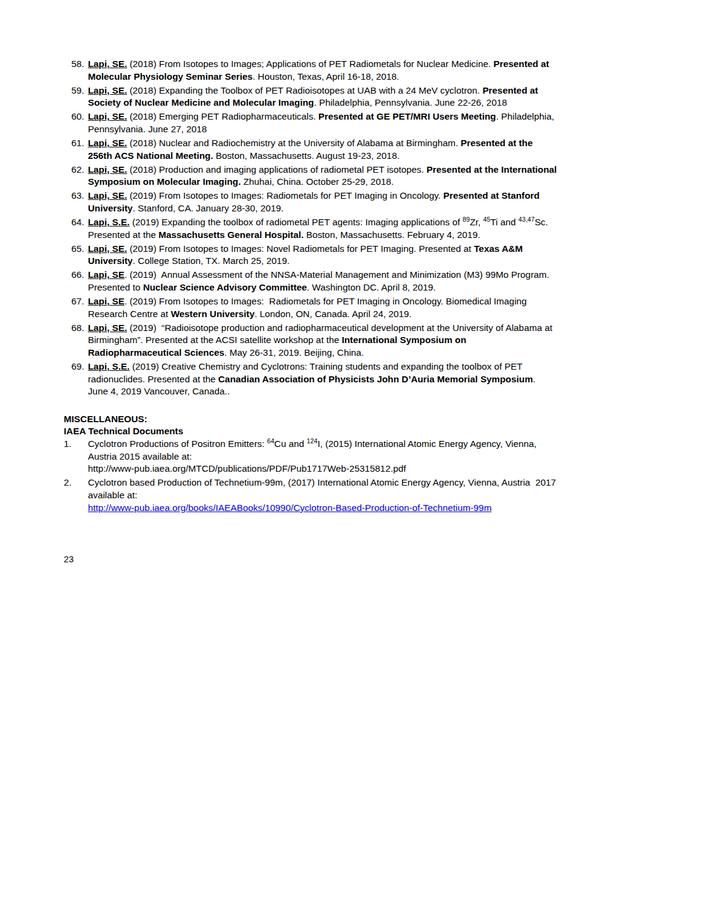58. Lapi, SE. (2018) From Isotopes to Images; Applications of PET Radiometals for Nuclear Medicine. Presented at Molecular Physiology Seminar Series. Houston, Texas, April 16-18, 2018.
59. Lapi, SE. (2018) Expanding the Toolbox of PET Radioisotopes at UAB with a 24 MeV cyclotron. Presented at Society of Nuclear Medicine and Molecular Imaging. Philadelphia, Pennsylvania. June 22-26, 2018
60. Lapi, SE. (2018) Emerging PET Radiopharmaceuticals. Presented at GE PET/MRI Users Meeting. Philadelphia, Pennsylvania. June 27, 2018
61. Lapi, SE. (2018) Nuclear and Radiochemistry at the University of Alabama at Birmingham. Presented at the 256th ACS National Meeting. Boston, Massachusetts. August 19-23, 2018.
62. Lapi, SE. (2018) Production and imaging applications of radiometal PET isotopes. Presented at the International Symposium on Molecular Imaging. Zhuhai, China. October 25-29, 2018.
63. Lapi, SE. (2019) From Isotopes to Images: Radiometals for PET Imaging in Oncology. Presented at Stanford University. Stanford, CA. January 28-30, 2019.
64. Lapi, S.E. (2019) Expanding the toolbox of radiometal PET agents: Imaging applications of 89Zr, 45Ti and 43,47Sc. Presented at the Massachusetts General Hospital. Boston, Massachusetts. February 4, 2019.
65. Lapi, SE. (2019) From Isotopes to Images: Novel Radiometals for PET Imaging. Presented at Texas A&M University. College Station, TX. March 25, 2019.
66. Lapi, SE. (2019) Annual Assessment of the NNSA-Material Management and Minimization (M3) 99Mo Program. Presented to Nuclear Science Advisory Committee. Washington DC. April 8, 2019.
67. Lapi, SE. (2019) From Isotopes to Images: Radiometals for PET Imaging in Oncology. Biomedical Imaging Research Centre at Western University. London, ON, Canada. April 24, 2019.
68. Lapi, SE. (2019) “Radioisotope production and radiopharmaceutical development at the University of Alabama at Birmingham”. Presented at the ACSI satellite workshop at the International Symposium on Radiopharmaceutical Sciences. May 26-31, 2019. Beijing, China.
69. Lapi, S.E. (2019) Creative Chemistry and Cyclotrons: Training students and expanding the toolbox of PET radionuclides. Presented at the Canadian Association of Physicists John D’Auria Memorial Symposium. June 4, 2019 Vancouver, Canada..
MISCELLANEOUS:
IAEA Technical Documents
1. Cyclotron Productions of Positron Emitters: 64Cu and 124I, (2015) International Atomic Energy Agency, Vienna, Austria 2015 available at:
http://www-pub.iaea.org/MTCD/publications/PDF/Pub1717Web-25315812.pdf
2. Cyclotron based Production of Technetium-99m, (2017) International Atomic Energy Agency, Vienna, Austria 2017 available at:
http://www-pub.iaea.org/books/IAEABooks/10990/Cyclotron-Based-Production-of-Technetium-99m
23